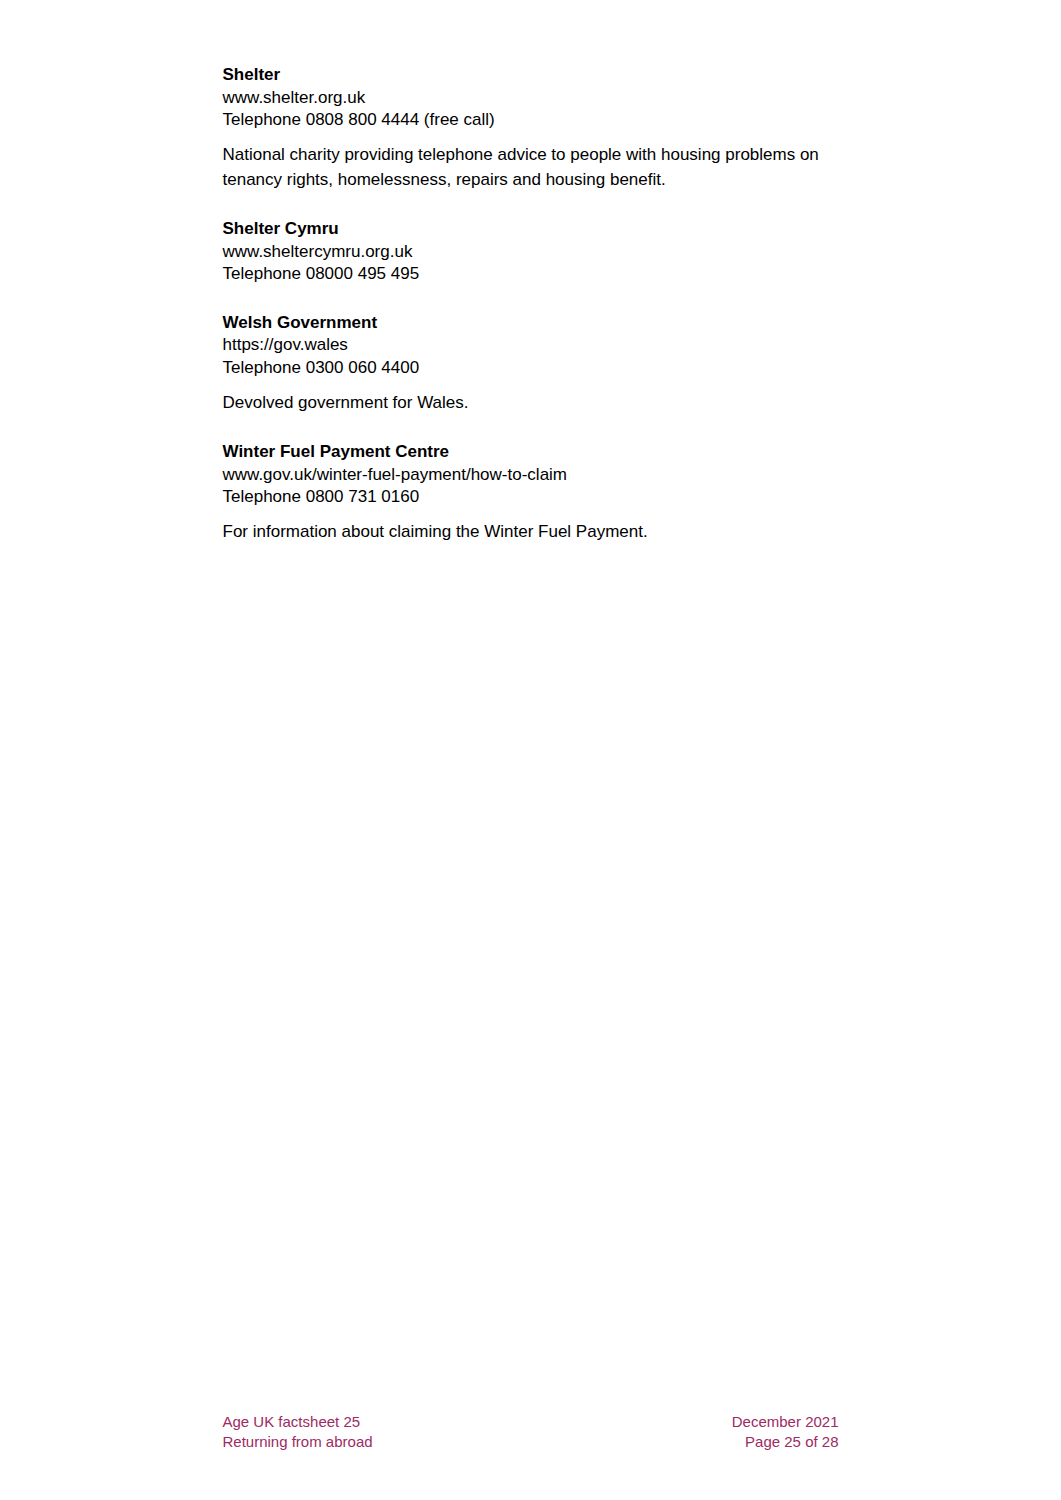Shelter
www.shelter.org.uk Telephone 0808 800 4444 (free call)
National charity providing telephone advice to people with housing problems on tenancy rights, homelessness, repairs and housing benefit.
Shelter Cymru
www.sheltercymru.org.uk Telephone 08000 495 495
Welsh Government
https://gov.wales Telephone 0300 060 4400
Devolved government for Wales.
Winter Fuel Payment Centre
www.gov.uk/winter-fuel-payment/how-to-claim Telephone 0800 731 0160
For information about claiming the Winter Fuel Payment.
Age UK factsheet 25
Returning from abroad
December 2021
Page 25 of 28